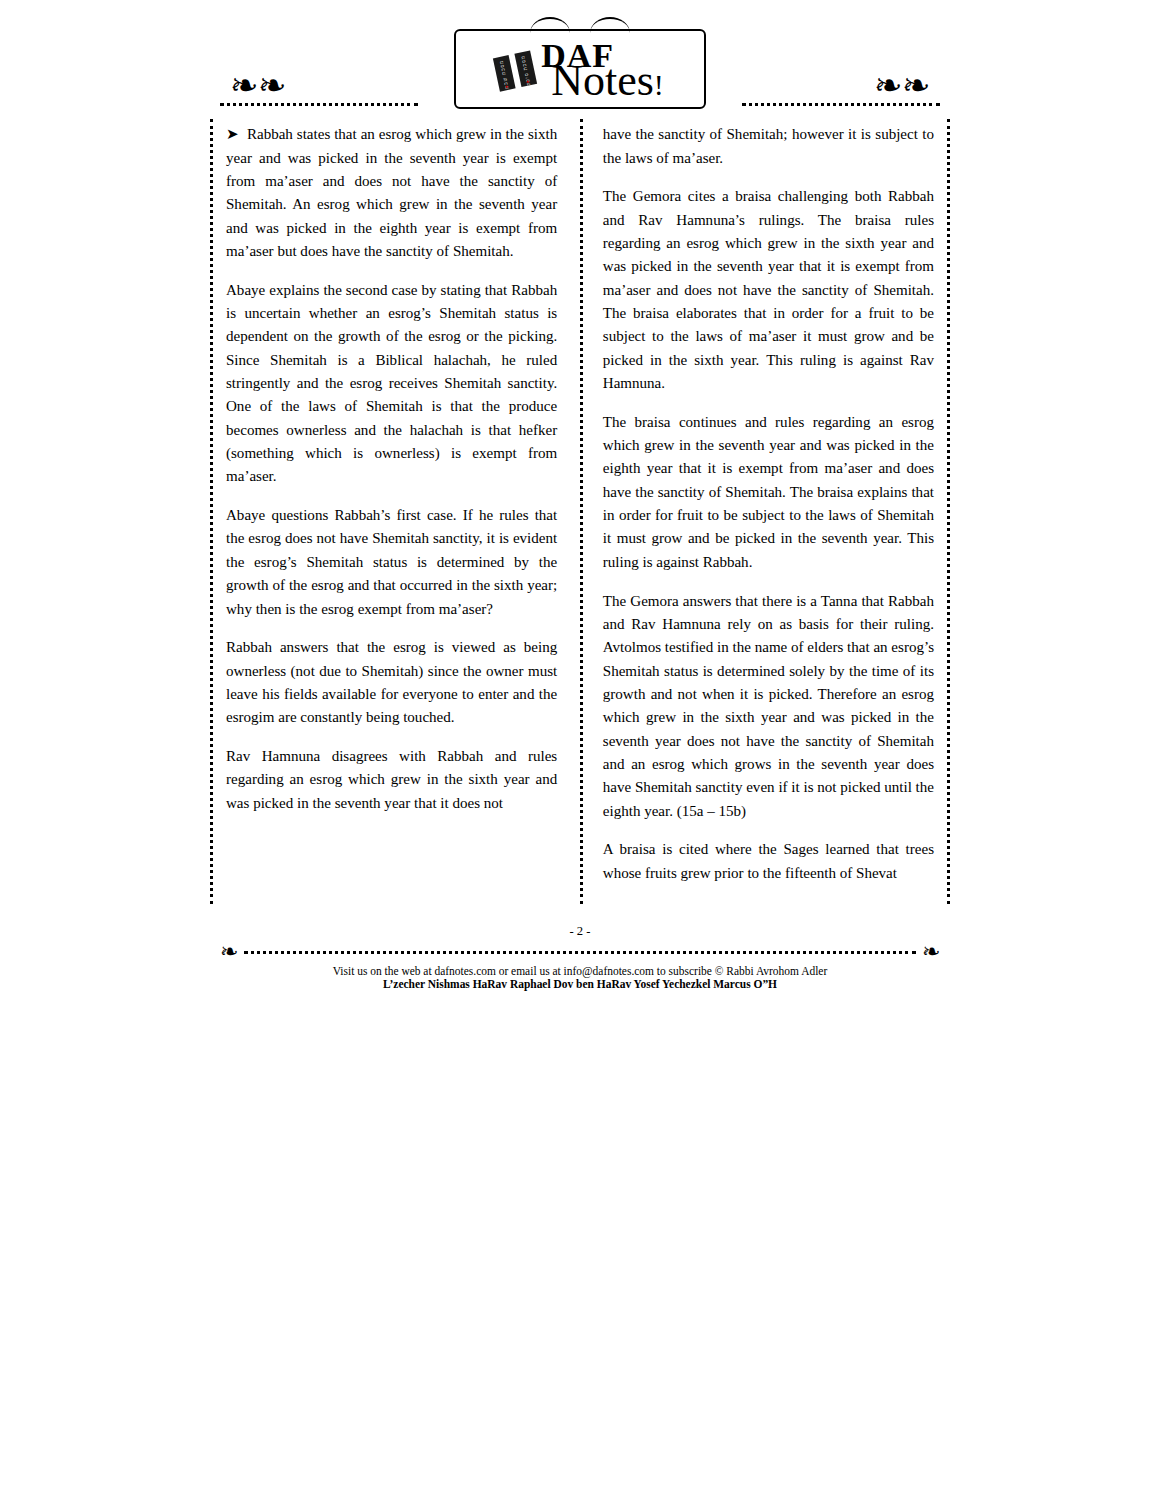❧❧ ❧❧
מסכת שבת מסכת סוכה DAF Notes
➤ Rabbah states that an esrog which grew in the sixth year and was picked in the seventh year is exempt from ma’aser and does not have the sanctity of Shemitah. An esrog which grew in the seventh year and was picked in the eighth year is exempt from ma’aser but does have the sanctity of Shemitah.
Abaye explains the second case by stating that Rabbah is uncertain whether an esrog’s Shemitah status is dependent on the growth of the esrog or the picking. Since Shemitah is a Biblical halachah, he ruled stringently and the esrog receives Shemitah sanctity. One of the laws of Shemitah is that the produce becomes ownerless and the halachah is that hefker (something which is ownerless) is exempt from ma’aser.
Abaye questions Rabbah’s first case. If he rules that the esrog does not have Shemitah sanctity, it is evident the esrog’s Shemitah status is determined by the growth of the esrog and that occurred in the sixth year; why then is the esrog exempt from ma’aser?
Rabbah answers that the esrog is viewed as being ownerless (not due to Shemitah) since the owner must leave his fields available for everyone to enter and the esrogim are constantly being touched.
Rav Hamnuna disagrees with Rabbah and rules regarding an esrog which grew in the sixth year and was picked in the seventh year that it does not
have the sanctity of Shemitah; however it is subject to the laws of ma’aser.
The Gemora cites a braisa challenging both Rabbah and Rav Hamnuna’s rulings. The braisa rules regarding an esrog which grew in the sixth year and was picked in the seventh year that it is exempt from ma’aser and does not have the sanctity of Shemitah. The braisa elaborates that in order for a fruit to be subject to the laws of ma’aser it must grow and be picked in the sixth year. This ruling is against Rav Hamnuna.
The braisa continues and rules regarding an esrog which grew in the seventh year and was picked in the eighth year that it is exempt from ma’aser and does have the sanctity of Shemitah. The braisa explains that in order for fruit to be subject to the laws of Shemitah it must grow and be picked in the seventh year. This ruling is against Rabbah.
The Gemora answers that there is a Tanna that Rabbah and Rav Hamnuna rely on as basis for their ruling. Avtolmos testified in the name of elders that an esrog’s Shemitah status is determined solely by the time of its growth and not when it is picked. Therefore an esrog which grew in the sixth year and was picked in the seventh year does not have the sanctity of Shemitah and an esrog which grows in the seventh year does have Shemitah sanctity even if it is not picked until the eighth year. (15a – 15b)
A braisa is cited where the Sages learned that trees whose fruits grew prior to the fifteenth of Shevat
- 2 -
❧ ❧
Visit us on the web at dafnotes.com or email us at info@dafnotes.com to subscribe © Rabbi Avrohom Adler
L’zecher Nishmas HaRav Raphael Dov ben HaRav Yosef Yechezkel Marcus O”H